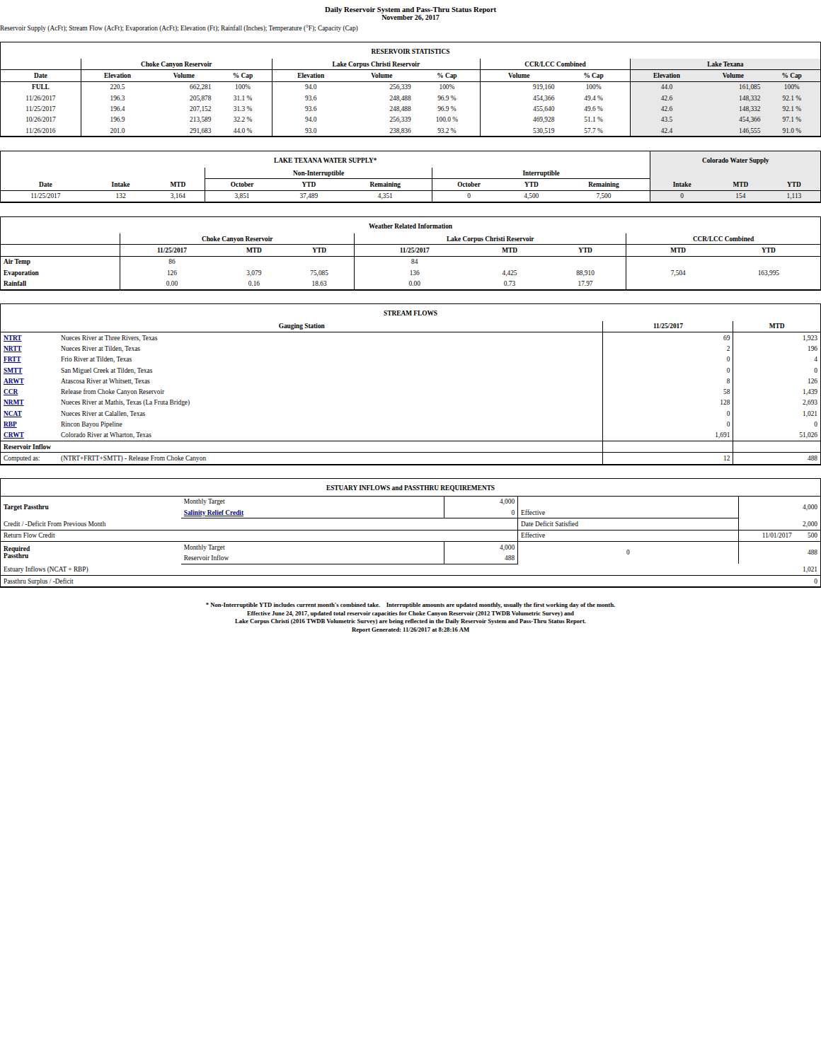Daily Reservoir System and Pass-Thru Status Report
November 26, 2017
Reservoir Supply (AcFt); Stream Flow (AcFt); Evaporation (AcFt); Elevation (Ft); Rainfall (Inches); Temperature (°F); Capacity (Cap)
| / RESERVOIR STATISTICS / / / Choke Canyon Reservoir / Lake Corpus Christi Reservoir / CCR/LCC Combined / Lake Texana / / Date / Elevation / Volume / % Cap / Elevation / Volume / % Cap / Volume / % Cap / Elevation / Volume / % Cap / / FULL / 220.5 / 662,281 / 100% / 94.0 / 256,339 / 100% / 919,160 / 100% / 44.0 / 161,085 / 100% / / 11/26/2017 / 196.3 / 205,878 / 31.1 % / 93.6 / 248,488 / 96.9 % / 454,366 / 49.4 % / 42.6 / 148,332 / 92.1 % / / 11/25/2017 / 196.4 / 207,152 / 31.3 % / 93.6 / 248,488 / 96.9 % / 455,640 / 49.6 % / 42.6 / 148,332 / 92.1 % / / 10/26/2017 / 196.9 / 213,589 / 32.2 % / 94.0 / 256,339 / 100.0 % / 469,928 / 51.1 % / 43.5 / 454,366 / 97.1 % / / 11/26/2016 / 201.0 / 291,683 / 44.0 % / 93.0 / 238,836 / 93.2 % / 530,519 / 57.7 % / 42.4 / 146,555 / 91.0 % / |
| / LAKE TEXANA WATER SUPPLY* / Colorado Water Supply / / Date / Intake / MTD / Non-Interruptible / Interruptible / Intake / MTD / YTD / / October / YTD / Remaining / October / YTD / Remaining / / 11/25/2017 / 132 / 3,164 / 3,851 / 37,489 / 4,351 / 0 / 4,500 / 7,500 / 0 / 154 / 1,113 / |
| / Weather Related Information / / / Choke Canyon Reservoir / Lake Corpus Christi Reservoir / CCR/LCC Combined / / / 11/25/2017 / MTD / YTD / 11/25/2017 / MTD / YTD / MTD YTD / / Air Temp / 86 / / / 84 / / / / / Evaporation / 126 / 3,079 / 75,085 / 136 / 4,425 / 88,910 / 7,504 163,995 / / Rainfall / 0.00 / 0.16 / 18.63 / 0.00 / 0.73 / 17.97 / / |
| / STREAM FLOWS / / Gauging Station / 11/25/2017 / MTD / / NTRT / Nueces River at Three Rivers, Texas / 69 / 1,923 / / NRTT / Nueces River at Tilden, Texas / 2 / 196 / / FRTT / Frio River at Tilden, Texas / 0 / 4 / / SMTT / San Miguel Creek at Tilden, Texas / 0 / 0 / / ARWT / Atascosa River at Whitsett, Texas / 8 / 126 / / CCR / Release from Choke Canyon Reservoir / 58 / 1,439 / / NRMT / Nueces River at Mathis, Texas (La Fruta Bridge) / 128 / 2,693 / / NCAT / Nueces River at Calallen, Texas / 0 / 1,021 / / RBP / Rincon Bayou Pipeline / 0 / 0 / / CRWT / Colorado River at Wharton, Texas / 1,691 / 51,026 / / Reservoir Inflow / / / / Computed as: / (NTRT+FRTT+SMTT) - Release From Choke Canyon / 12 / 488 / |
| / ESTUARY INFLOWS and PASSTHRU REQUIREMENTS / / Target Passthru / Monthly Target / 4,000 / / 4,000 / / Salinity Relief Credit / 0 / Effective / / Credit / -Deficit From Previous Month / / Date Deficit Satisfied / 2,000 / / Return Flow Credit / / Effective / 11/01/2017 500 / / Required Passthru / Monthly Target / 4,000 / 0 / 488 / / Reservoir Inflow / 488 / / Estuary Inflows (NCAT + RBP) / 1,021 / / Passthru Surplus / -Deficit / 0 / |
* Non-Interruptible YTD includes current month's combined take. Interruptible amounts are updated monthly, usually the first working day of the month.
Effective June 24, 2017, updated total reservoir capacities for Choke Canyon Reservoir (2012 TWDB Volumetric Survey) and
Lake Corpus Christi (2016 TWDB Volumetric Survey) are being reflected in the Daily Reservoir System and Pass-Thru Status Report.
Report Generated: 11/26/2017 at 8:28:16 AM